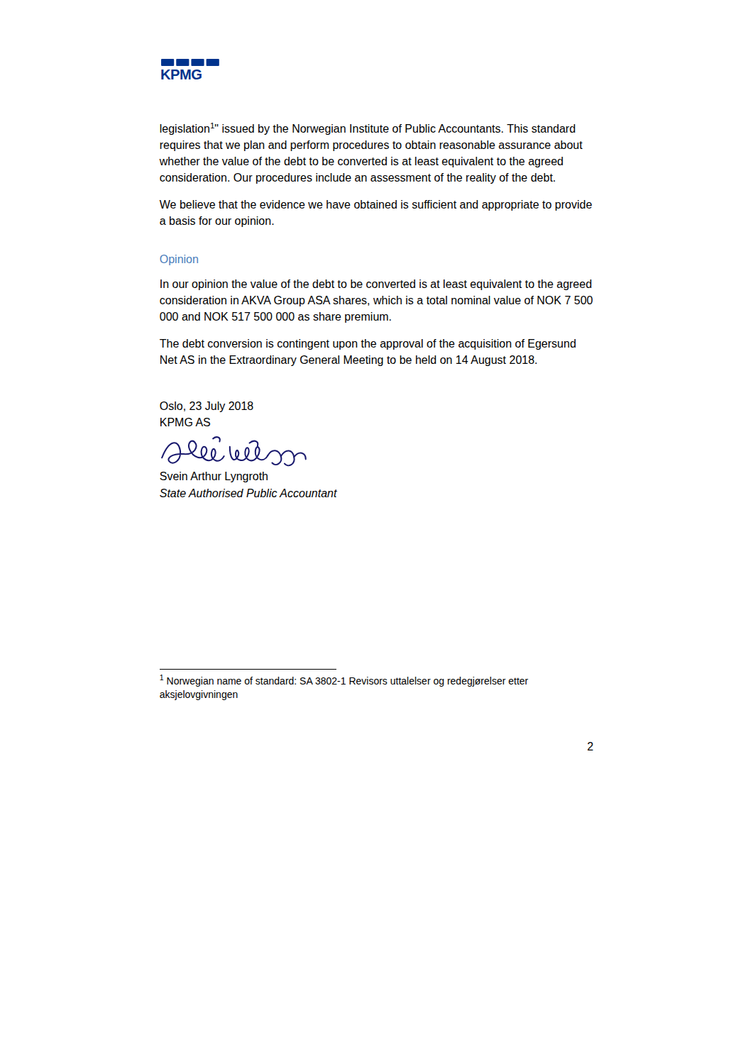legislation1" issued by the Norwegian Institute of Public Accountants. This standard requires that we plan and perform procedures to obtain reasonable assurance about whether the value of the debt to be converted is at least equivalent to the agreed consideration. Our procedures include an assessment of the reality of the debt.
We believe that the evidence we have obtained is sufficient and appropriate to provide a basis for our opinion.
Opinion
In our opinion the value of the debt to be converted is at least equivalent to the agreed consideration in AKVA Group ASA shares, which is a total nominal value of NOK 7 500 000 and NOK 517 500 000 as share premium.
The debt conversion is contingent upon the approval of the acquisition of Egersund Net AS in the Extraordinary General Meeting to be held on 14 August 2018.
Oslo, 23 July 2018
KPMG AS
Svein Arthur Lyngroth
State Authorised Public Accountant
1 Norwegian name of standard: SA 3802-1 Revisors uttalelser og redegjørelser etter aksjelovgivningen
2